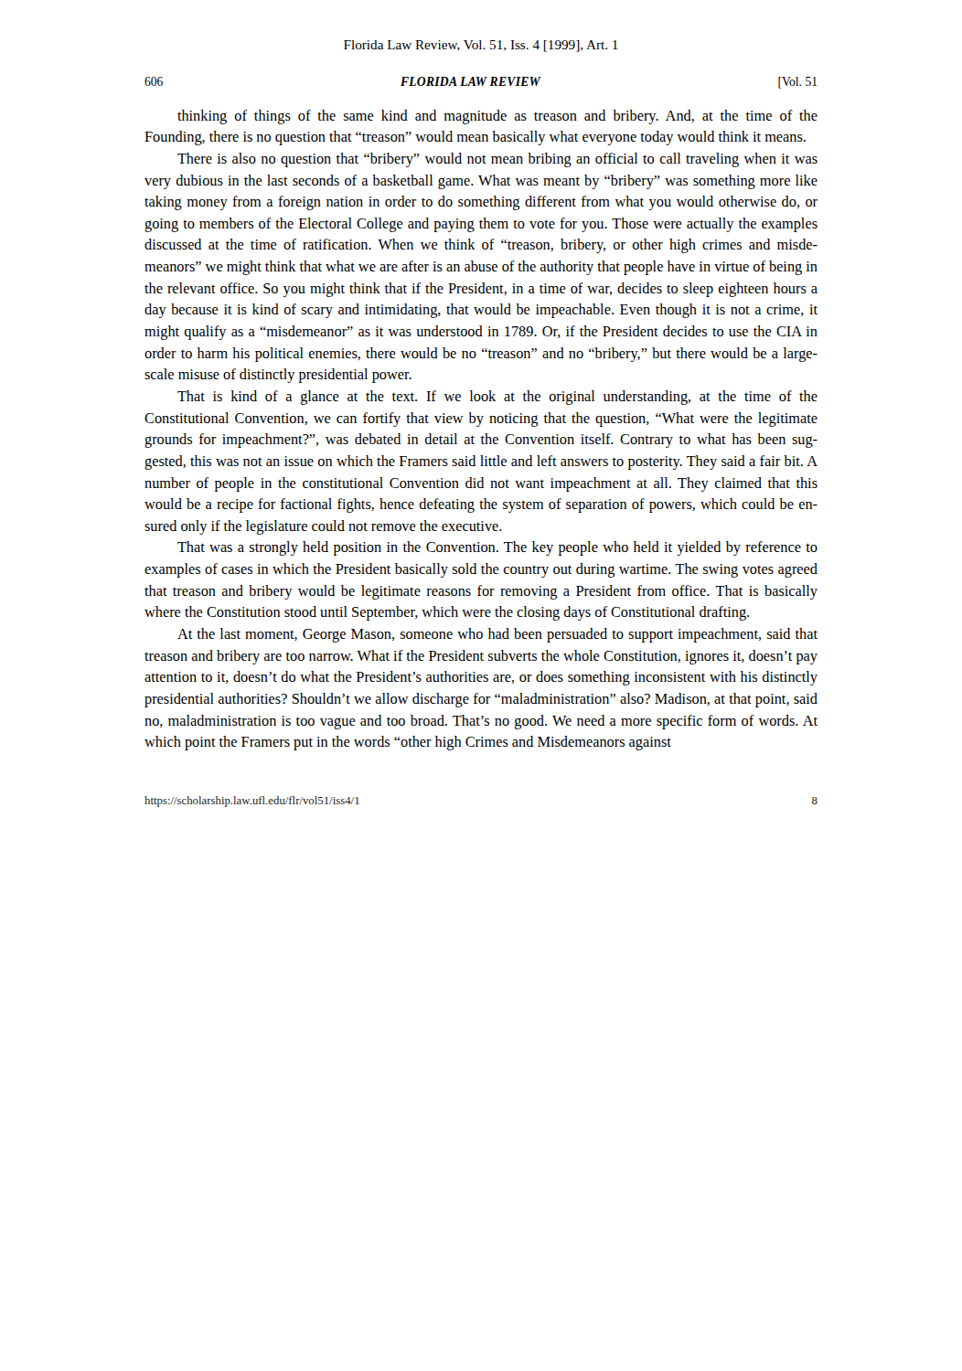Florida Law Review, Vol. 51, Iss. 4 [1999], Art. 1
606 FLORIDA LAW REVIEW [Vol. 51
thinking of things of the same kind and magnitude as treason and bribery. And, at the time of the Founding, there is no question that “treason” would mean basically what everyone today would think it means.
There is also no question that “bribery” would not mean bribing an official to call traveling when it was very dubious in the last seconds of a basketball game. What was meant by “bribery” was something more like taking money from a foreign nation in order to do something different from what you would otherwise do, or going to members of the Electoral College and paying them to vote for you. Those were actually the examples discussed at the time of ratification. When we think of “treason, bribery, or other high crimes and misdemeanors” we might think that what we are after is an abuse of the authority that people have in virtue of being in the relevant office. So you might think that if the President, in a time of war, decides to sleep eighteen hours a day because it is kind of scary and intimidating, that would be impeachable. Even though it is not a crime, it might qualify as a “misdemeanor” as it was understood in 1789. Or, if the President decides to use the CIA in order to harm his political enemies, there would be no “treason” and no “bribery,” but there would be a large-scale misuse of distinctly presidential power.
That is kind of a glance at the text. If we look at the original understanding, at the time of the Constitutional Convention, we can fortify that view by noticing that the question, “What were the legitimate grounds for impeachment?”, was debated in detail at the Convention itself. Contrary to what has been suggested, this was not an issue on which the Framers said little and left answers to posterity. They said a fair bit. A number of people in the constitutional Convention did not want impeachment at all. They claimed that this would be a recipe for factional fights, hence defeating the system of separation of powers, which could be ensured only if the legislature could not remove the executive.
That was a strongly held position in the Convention. The key people who held it yielded by reference to examples of cases in which the President basically sold the country out during wartime. The swing votes agreed that treason and bribery would be legitimate reasons for removing a President from office. That is basically where the Constitution stood until September, which were the closing days of Constitutional drafting.
At the last moment, George Mason, someone who had been persuaded to support impeachment, said that treason and bribery are too narrow. What if the President subverts the whole Constitution, ignores it, doesn’t pay attention to it, doesn’t do what the President’s authorities are, or does something inconsistent with his distinctly presidential authorities? Shouldn’t we allow discharge for “maladministration” also? Madison, at that point, said no, maladministration is too vague and too broad. That’s no good. We need a more specific form of words. At which point the Framers put in the words “other high Crimes and Misdemeanors against
https://scholarship.law.ufl.edu/flr/vol51/iss4/1 8